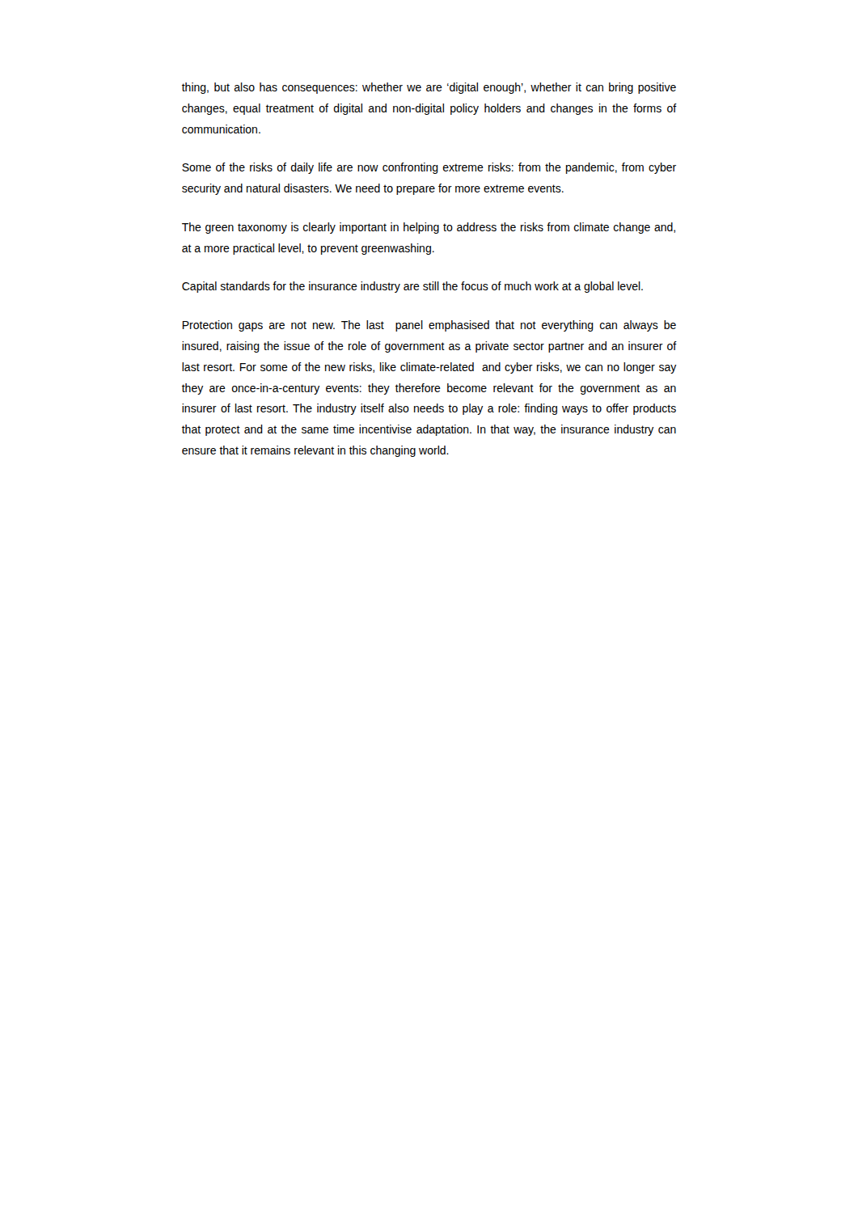thing, but also has consequences: whether we are ‘digital enough’, whether it can bring positive changes, equal treatment of digital and non-digital policy holders and changes in the forms of communication.
Some of the risks of daily life are now confronting extreme risks: from the pandemic, from cyber security and natural disasters. We need to prepare for more extreme events.
The green taxonomy is clearly important in helping to address the risks from climate change and, at a more practical level, to prevent greenwashing.
Capital standards for the insurance industry are still the focus of much work at a global level.
Protection gaps are not new. The last panel emphasised that not everything can always be insured, raising the issue of the role of government as a private sector partner and an insurer of last resort. For some of the new risks, like climate-related and cyber risks, we can no longer say they are once-in-a-century events: they therefore become relevant for the government as an insurer of last resort. The industry itself also needs to play a role: finding ways to offer products that protect and at the same time incentivise adaptation. In that way, the insurance industry can ensure that it remains relevant in this changing world.